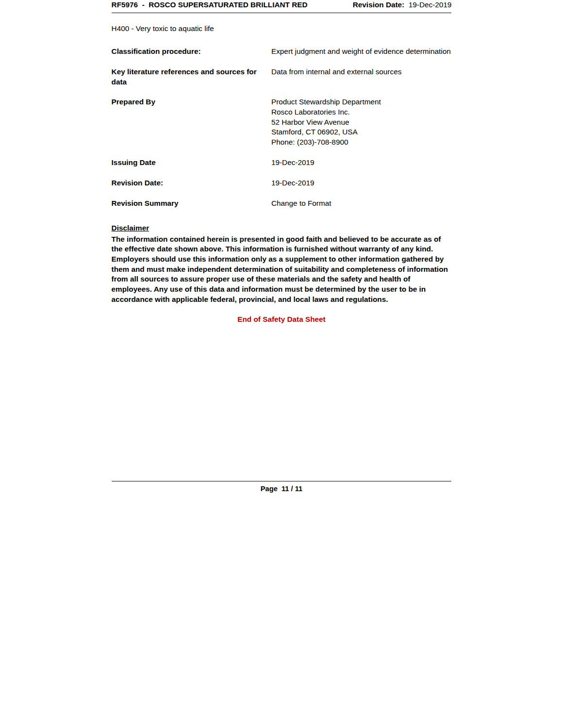RF5976 - ROSCO SUPERSATURATED BRILLIANT RED
Revision Date: 19-Dec-2019
H400 - Very toxic to aquatic life
| Classification procedure: | Expert judgment and weight of evidence determination |
| Key literature references and sources for data | Data from internal and external sources |
| Prepared By | Product Stewardship Department Rosco Laboratories Inc. 52 Harbor View Avenue Stamford, CT 06902, USA Phone: (203)-708-8900 |
| Issuing Date | 19-Dec-2019 |
| Revision Date: | 19-Dec-2019 |
| Revision Summary | Change to Format |
Disclaimer
The information contained herein is presented in good faith and believed to be accurate as of the effective date shown above. This information is furnished without warranty of any kind. Employers should use this information only as a supplement to other information gathered by them and must make independent determination of suitability and completeness of information from all sources to assure proper use of these materials and the safety and health of employees. Any use of this data and information must be determined by the user to be in accordance with applicable federal, provincial, and local laws and regulations.
End of Safety Data Sheet
Page 11 / 11